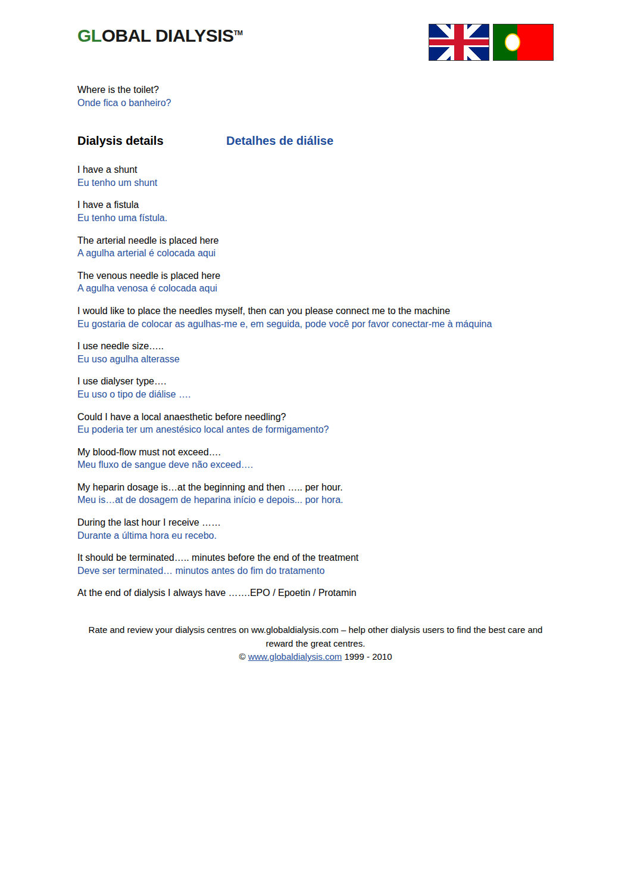GLOBAL DIALYSISTM
Where is the toilet?
Onde fica o banheiro?
Dialysis details Detalhes de diálise
I have a shunt
Eu tenho um shunt
I have a fistula
Eu tenho uma fístula.
The arterial needle is placed here
A agulha arterial é colocada aqui
The venous needle is placed here
A agulha venosa é colocada aqui
I would like to place the needles myself, then can you please connect me to the machine
Eu gostaria de colocar as agulhas-me e, em seguida, pode você por favor conectar-me à máquina
I use needle size…..
Eu uso agulha alterasse
I use dialyser type….
Eu uso o tipo de diálise ….
Could I have a local anaesthetic before needling?
Eu poderia ter um anestésico local antes de formigamento?
My blood-flow must not exceed….
Meu fluxo de sangue deve não exceed….
My heparin dosage is…at the beginning and then ….. per hour.
Meu is…at de dosagem de heparina início e depois... por hora.
During the last hour I receive ……
Durante a última hora eu recebo.
It should be terminated….. minutes before the end of the treatment
Deve ser terminated… minutos antes do fim do tratamento
At the end of dialysis I always have …….EPO / Epoetin / Protamin
Rate and review your dialysis centres on ww.globaldialysis.com – help other dialysis users to find the best care and reward the great centres.
© www.globaldialysis.com 1999 - 2010